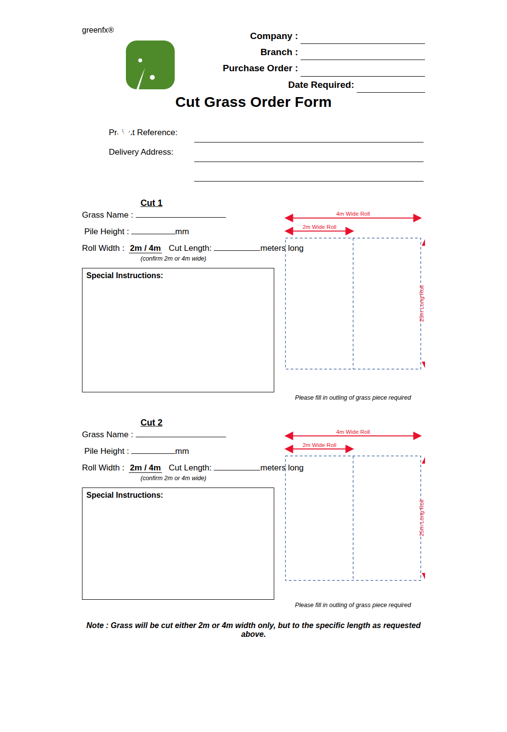greenfx®
Company :
Branch :
Purchase Order :
Date Required:
Cut Grass Order Form
Project Reference:
Delivery Address:
Cut 1
Grass Name :
Pile Height : mm
Roll Width : 2m / 4m Cut Length: meters long
(confirm 2m or 4m wide)
Special Instructions:
4m Wide Roll 2m Wide Roll 25m Long Roll
Please fill in outling of grass piece required
Cut 2
Grass Name :
Pile Height : mm
Roll Width : 2m / 4m Cut Length: meters long
(confirm 2m or 4m wide)
Special Instructions:
4m Wide Roll 2m Wide Roll 25m Long Roll
Please fill in outling of grass piece required
Note : Grass will be cut either 2m or 4m width only, but to the specific length as requested above.